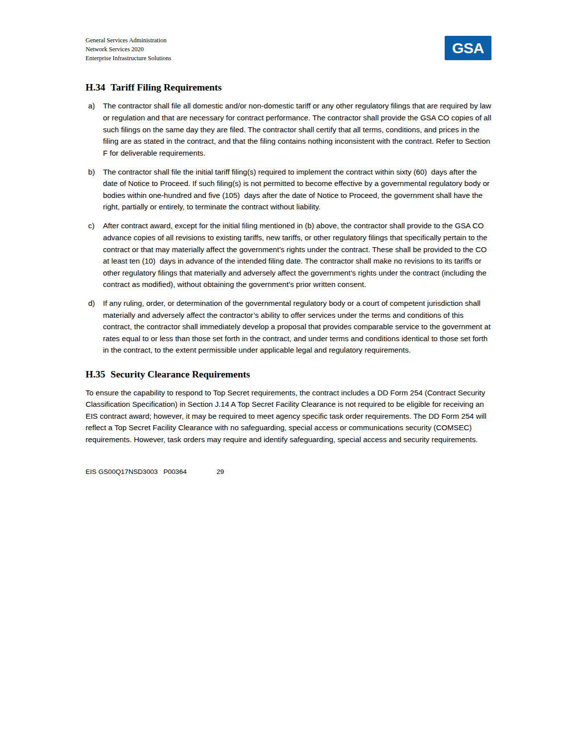General Services Administration
Network Services 2020
Enterprise Infrastructure Solutions
GSA
H.34 Tariff Filing Requirements
The contractor shall file all domestic and/or non-domestic tariff or any other regulatory filings that are required by law or regulation and that are necessary for contract performance. The contractor shall provide the GSA CO copies of all such filings on the same day they are filed. The contractor shall certify that all terms, conditions, and prices in the filing are as stated in the contract, and that the filing contains nothing inconsistent with the contract. Refer to Section F for deliverable requirements.
The contractor shall file the initial tariff filing(s) required to implement the contract within sixty (60) days after the date of Notice to Proceed. If such filing(s) is not permitted to become effective by a governmental regulatory body or bodies within one-hundred and five (105) days after the date of Notice to Proceed, the government shall have the right, partially or entirely, to terminate the contract without liability.
After contract award, except for the initial filing mentioned in (b) above, the contractor shall provide to the GSA CO advance copies of all revisions to existing tariffs, new tariffs, or other regulatory filings that specifically pertain to the contract or that may materially affect the government’s rights under the contract. These shall be provided to the CO at least ten (10) days in advance of the intended filing date. The contractor shall make no revisions to its tariffs or other regulatory filings that materially and adversely affect the government’s rights under the contract (including the contract as modified), without obtaining the government’s prior written consent.
If any ruling, order, or determination of the governmental regulatory body or a court of competent jurisdiction shall materially and adversely affect the contractor’s ability to offer services under the terms and conditions of this contract, the contractor shall immediately develop a proposal that provides comparable service to the government at rates equal to or less than those set forth in the contract, and under terms and conditions identical to those set forth in the contract, to the extent permissible under applicable legal and regulatory requirements.
H.35 Security Clearance Requirements
To ensure the capability to respond to Top Secret requirements, the contract includes a DD Form 254 (Contract Security Classification Specification) in Section J.14 A Top Secret Facility Clearance is not required to be eligible for receiving an EIS contract award; however, it may be required to meet agency specific task order requirements. The DD Form 254 will reflect a Top Secret Facility Clearance with no safeguarding, special access or communications security (COMSEC) requirements. However, task orders may require and identify safeguarding, special access and security requirements.
EIS GS00Q17NSD3003 P00364 29